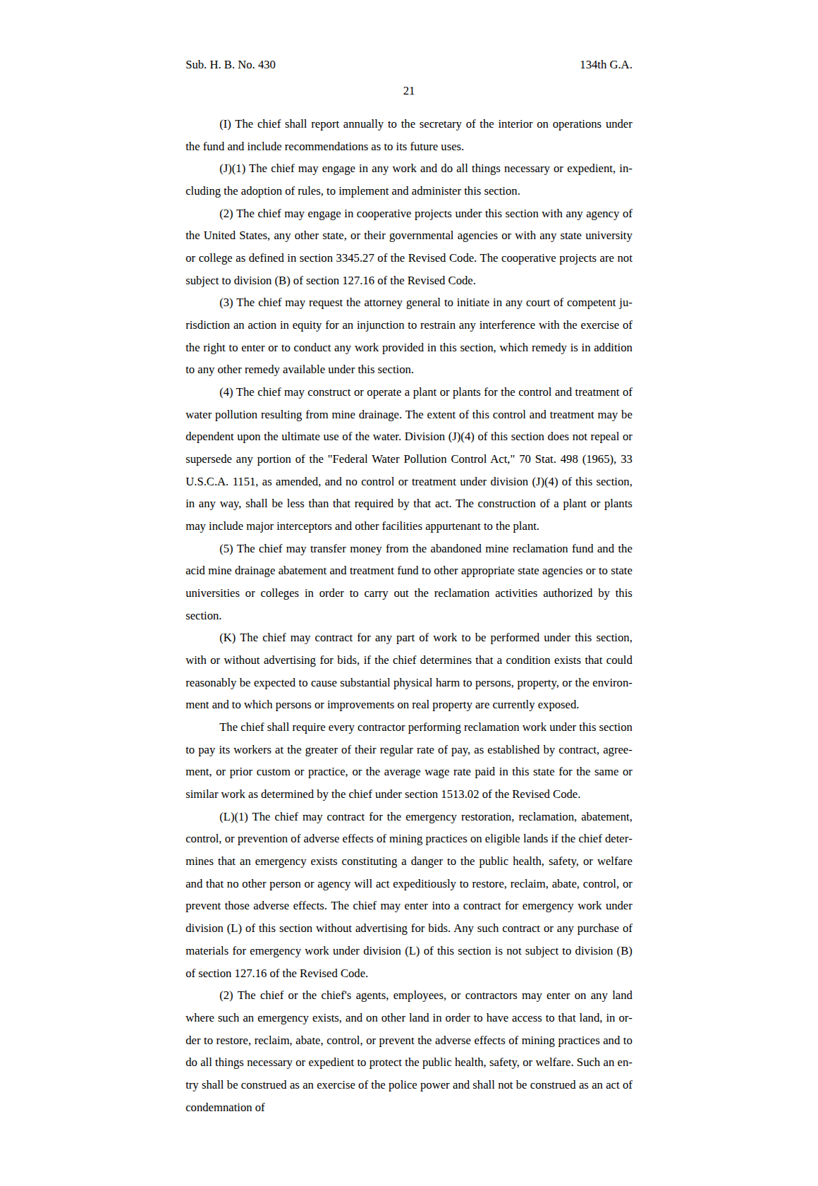Sub. H. B. No. 430
134th G.A.
21
(I) The chief shall report annually to the secretary of the interior on operations under the fund and include recommendations as to its future uses.
(J)(1) The chief may engage in any work and do all things necessary or expedient, including the adoption of rules, to implement and administer this section.
(2) The chief may engage in cooperative projects under this section with any agency of the United States, any other state, or their governmental agencies or with any state university or college as defined in section 3345.27 of the Revised Code. The cooperative projects are not subject to division (B) of section 127.16 of the Revised Code.
(3) The chief may request the attorney general to initiate in any court of competent jurisdiction an action in equity for an injunction to restrain any interference with the exercise of the right to enter or to conduct any work provided in this section, which remedy is in addition to any other remedy available under this section.
(4) The chief may construct or operate a plant or plants for the control and treatment of water pollution resulting from mine drainage. The extent of this control and treatment may be dependent upon the ultimate use of the water. Division (J)(4) of this section does not repeal or supersede any portion of the "Federal Water Pollution Control Act," 70 Stat. 498 (1965), 33 U.S.C.A. 1151, as amended, and no control or treatment under division (J)(4) of this section, in any way, shall be less than that required by that act. The construction of a plant or plants may include major interceptors and other facilities appurtenant to the plant.
(5) The chief may transfer money from the abandoned mine reclamation fund and the acid mine drainage abatement and treatment fund to other appropriate state agencies or to state universities or colleges in order to carry out the reclamation activities authorized by this section.
(K) The chief may contract for any part of work to be performed under this section, with or without advertising for bids, if the chief determines that a condition exists that could reasonably be expected to cause substantial physical harm to persons, property, or the environment and to which persons or improvements on real property are currently exposed.
The chief shall require every contractor performing reclamation work under this section to pay its workers at the greater of their regular rate of pay, as established by contract, agreement, or prior custom or practice, or the average wage rate paid in this state for the same or similar work as determined by the chief under section 1513.02 of the Revised Code.
(L)(1) The chief may contract for the emergency restoration, reclamation, abatement, control, or prevention of adverse effects of mining practices on eligible lands if the chief determines that an emergency exists constituting a danger to the public health, safety, or welfare and that no other person or agency will act expeditiously to restore, reclaim, abate, control, or prevent those adverse effects. The chief may enter into a contract for emergency work under division (L) of this section without advertising for bids. Any such contract or any purchase of materials for emergency work under division (L) of this section is not subject to division (B) of section 127.16 of the Revised Code.
(2) The chief or the chief's agents, employees, or contractors may enter on any land where such an emergency exists, and on other land in order to have access to that land, in order to restore, reclaim, abate, control, or prevent the adverse effects of mining practices and to do all things necessary or expedient to protect the public health, safety, or welfare. Such an entry shall be construed as an exercise of the police power and shall not be construed as an act of condemnation of